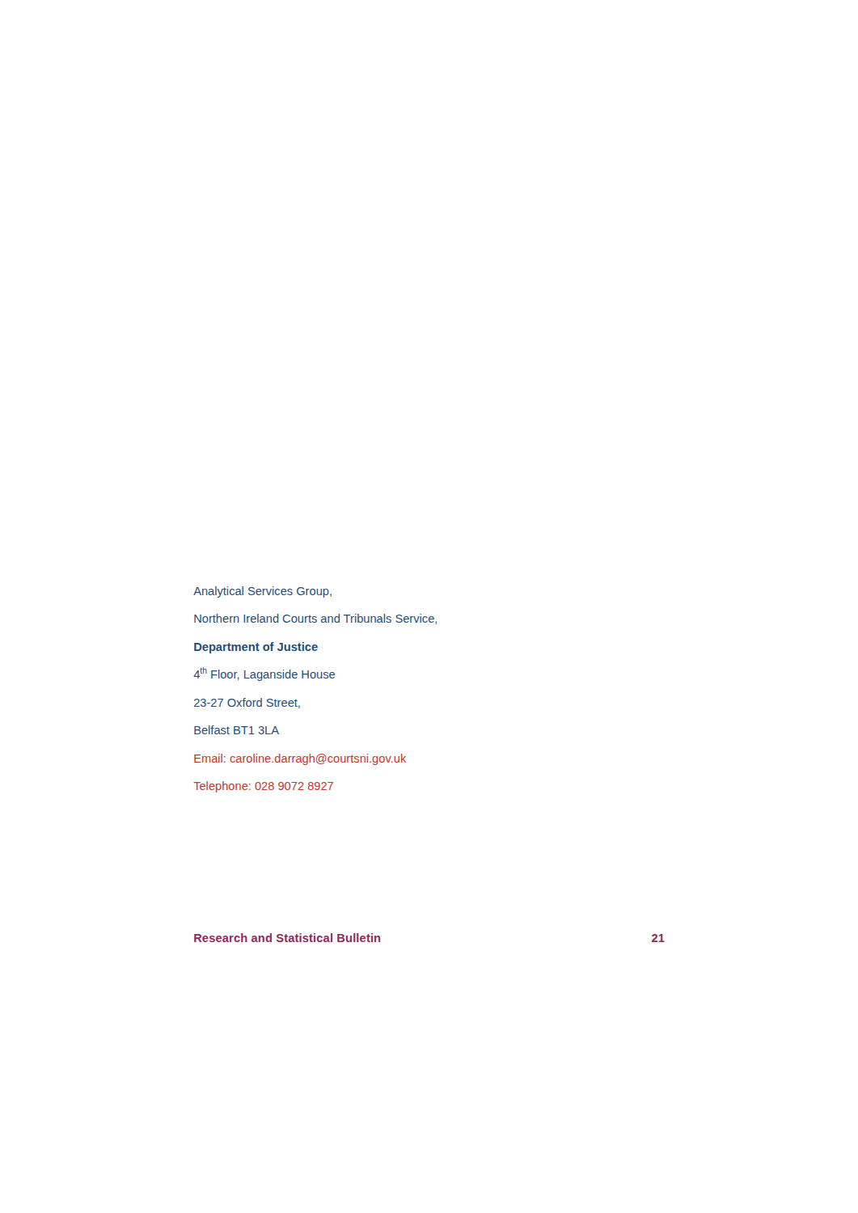Analytical Services Group,
Northern Ireland Courts and Tribunals Service,
Department of Justice
4th Floor, Laganside House
23-27 Oxford Street,
Belfast BT1 3LA
Email: caroline.darragh@courtsni.gov.uk
Telephone: 028 9072 8927
Research and Statistical Bulletin 21